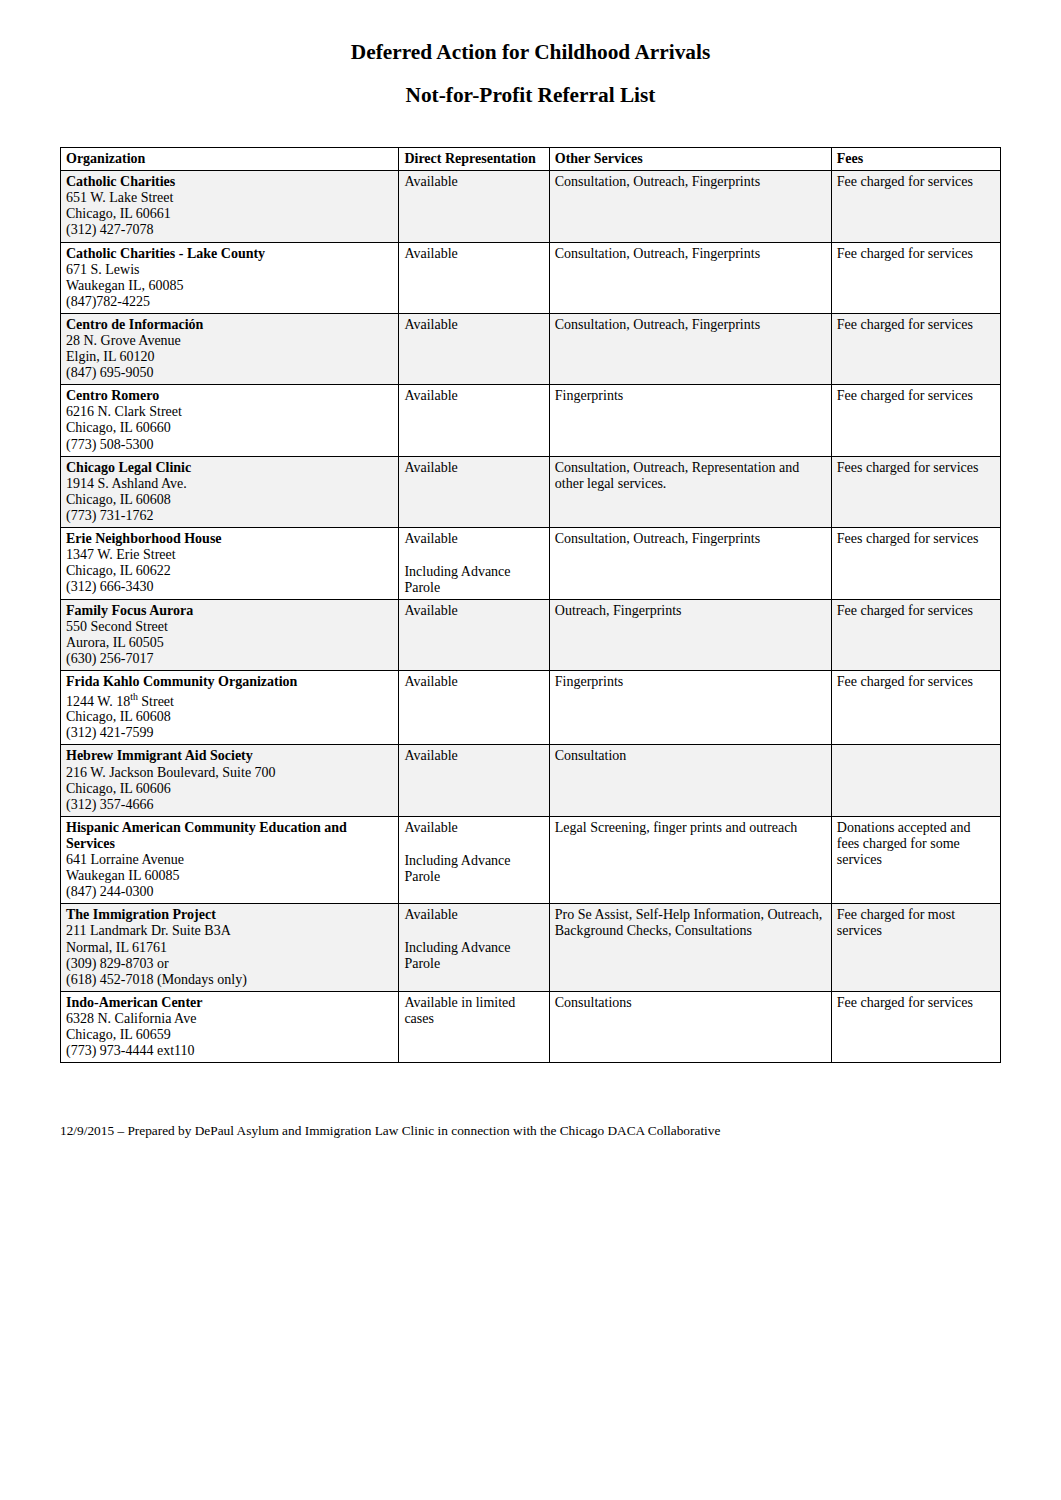Deferred Action for Childhood Arrivals
Not-for-Profit Referral List
| Organization | Direct Representation | Other Services | Fees |
| --- | --- | --- | --- |
| Catholic Charities 651 W. Lake Street Chicago, IL 60661 (312) 427-7078 | Available | Consultation, Outreach, Fingerprints | Fee charged for services |
| Catholic Charities - Lake County 671 S. Lewis Waukegan IL, 60085 (847)782-4225 | Available | Consultation, Outreach, Fingerprints | Fee charged for services |
| Centro de Información 28 N. Grove Avenue Elgin, IL 60120 (847) 695-9050 | Available | Consultation, Outreach, Fingerprints | Fee charged for services |
| Centro Romero 6216 N. Clark Street Chicago, IL 60660 (773) 508-5300 | Available | Fingerprints | Fee charged for services |
| Chicago Legal Clinic 1914 S. Ashland Ave. Chicago, IL 60608 (773) 731-1762 | Available | Consultation, Outreach, Representation and other legal services. | Fees charged for services |
| Erie Neighborhood House 1347 W. Erie Street Chicago, IL 60622 (312) 666-3430 | Available Including Advance Parole | Consultation, Outreach, Fingerprints | Fees charged for services |
| Family Focus Aurora 550 Second Street Aurora, IL 60505 (630) 256-7017 | Available | Outreach, Fingerprints | Fee charged for services |
| Frida Kahlo Community Organization 1244 W. 18 th Street Chicago, IL 60608 (312) 421-7599 | Available | Fingerprints | Fee charged for services |
| Hebrew Immigrant Aid Society 216 W. Jackson Boulevard, Suite 700 Chicago, IL 60606 (312) 357-4666 | Available | Consultation | |
| Hispanic American Community Education and Services 641 Lorraine Avenue Waukegan IL 60085 (847) 244-0300 | Available Including Advance Parole | Legal Screening, finger prints and outreach | Donations accepted and fees charged for some services |
| The Immigration Project 211 Landmark Dr. Suite B3A Normal, IL 61761 (309) 829-8703 or (618) 452-7018 (Mondays only) | Available Including Advance Parole | Pro Se Assist, Self-Help Information, Outreach, Background Checks, Consultations | Fee charged for most services |
| Indo-American Center 6328 N. California Ave Chicago, IL 60659 (773) 973-4444 ext110 | Available in limited cases | Consultations | Fee charged for services |
12/9/2015 – Prepared by DePaul Asylum and Immigration Law Clinic in connection with the Chicago DACA Collaborative